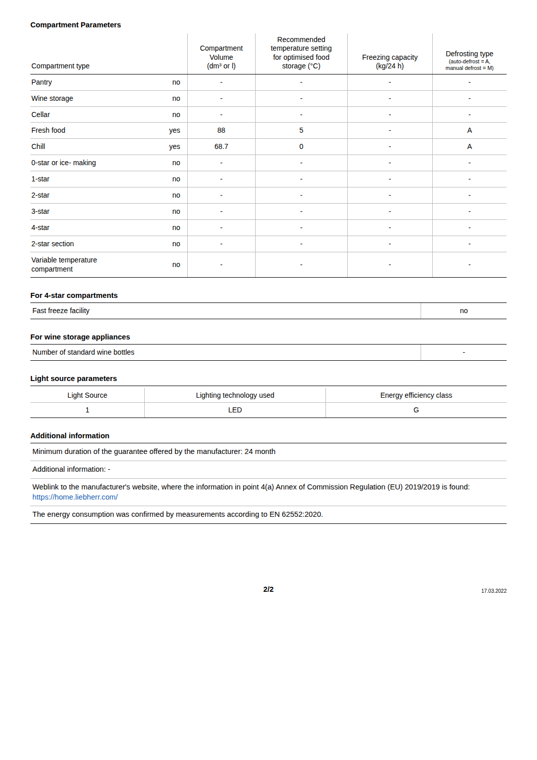Compartment Parameters
| Compartment type | Compartment Volume (dm³ or l) | Recommended temperature setting for optimised food storage (°C) | Freezing capacity (kg/24 h) | Defrosting type (auto-defrost = A, manual defrost = M) |
| --- | --- | --- | --- | --- |
| Pantry | no | - | - | - | - |
| Wine storage | no | - | - | - | - |
| Cellar | no | - | - | - | - |
| Fresh food | yes | 88 | 5 | - | A |
| Chill | yes | 68.7 | 0 | - | A |
| 0-star or ice- making | no | - | - | - | - |
| 1-star | no | - | - | - | - |
| 2-star | no | - | - | - | - |
| 3-star | no | - | - | - | - |
| 4-star | no | - | - | - | - |
| 2-star section | no | - | - | - | - |
| Variable temperature compartment | no | - | - | - | - |
For 4-star compartments
| Fast freeze facility | no |
For wine storage appliances
| Number of standard wine bottles | - |
Light source parameters
| Light Source | Lighting technology used | Energy efficiency class |
| --- | --- | --- |
| 1 | LED | G |
Additional information
Minimum duration of the guarantee offered by the manufacturer: 24 month
Additional information: -
Weblink to the manufacturer's website, where the information in point 4(a) Annex of Commission Regulation (EU) 2019/2019 is found: https://home.liebherr.com/
The energy consumption was confirmed by measurements according to EN 62552:2020.
2/2 17.03.2022